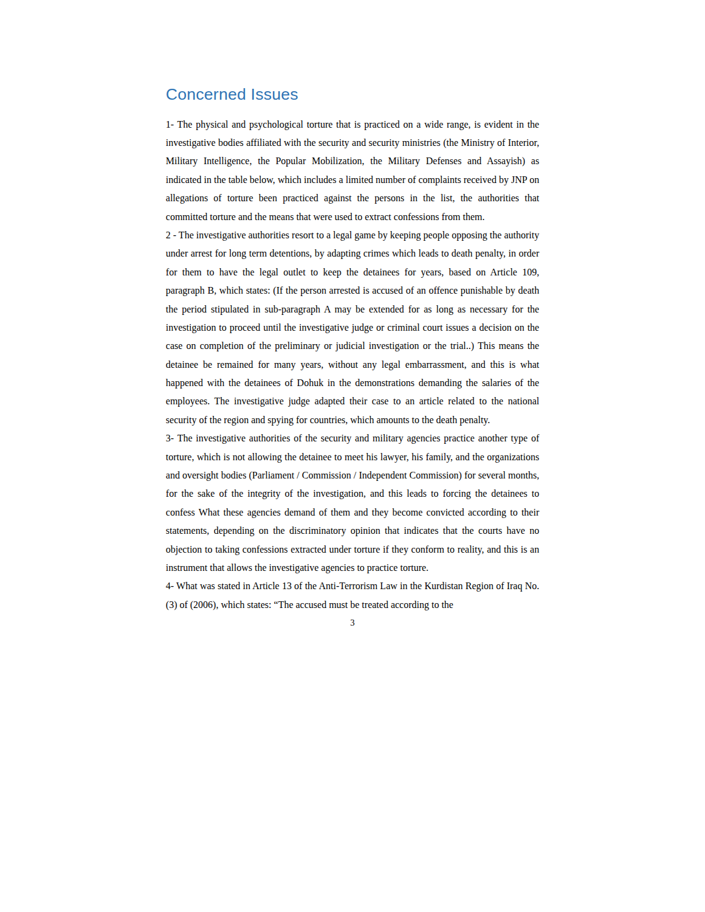Concerned Issues
1- The physical and psychological torture that is practiced on a wide range, is evident in the investigative bodies affiliated with the security and security ministries (the Ministry of Interior, Military Intelligence, the Popular Mobilization, the Military Defenses and Assayish) as indicated in the table below, which includes a limited number of complaints received by JNP on allegations of torture been practiced against the persons in the list, the authorities that committed torture and the means that were used to extract confessions from them.
2 - The investigative authorities resort to a legal game by keeping people opposing the authority under arrest for long term detentions, by adapting crimes which leads to death penalty, in order for them to have the legal outlet to keep the detainees for years, based on Article 109, paragraph B, which states: (If the person arrested is accused of an offence punishable by death the period stipulated in sub-paragraph A may be extended for as long as necessary for the investigation to proceed until the investigative judge or criminal court issues a decision on the case on completion of the preliminary or judicial investigation or the trial..) This means the detainee be remained for many years, without any legal embarrassment, and this is what happened with the detainees of Dohuk in the demonstrations demanding the salaries of the employees. The investigative judge adapted their case to an article related to the national security of the region and spying for countries, which amounts to the death penalty.
3- The investigative authorities of the security and military agencies practice another type of torture, which is not allowing the detainee to meet his lawyer, his family, and the organizations and oversight bodies (Parliament / Commission / Independent Commission) for several months, for the sake of the integrity of the investigation, and this leads to forcing the detainees to confess What these agencies demand of them and they become convicted according to their statements, depending on the discriminatory opinion that indicates that the courts have no objection to taking confessions extracted under torture if they conform to reality, and this is an instrument that allows the investigative agencies to practice torture.
4- What was stated in Article 13 of the Anti-Terrorism Law in the Kurdistan Region of Iraq No. (3) of (2006), which states: “The accused must be treated according to the
3